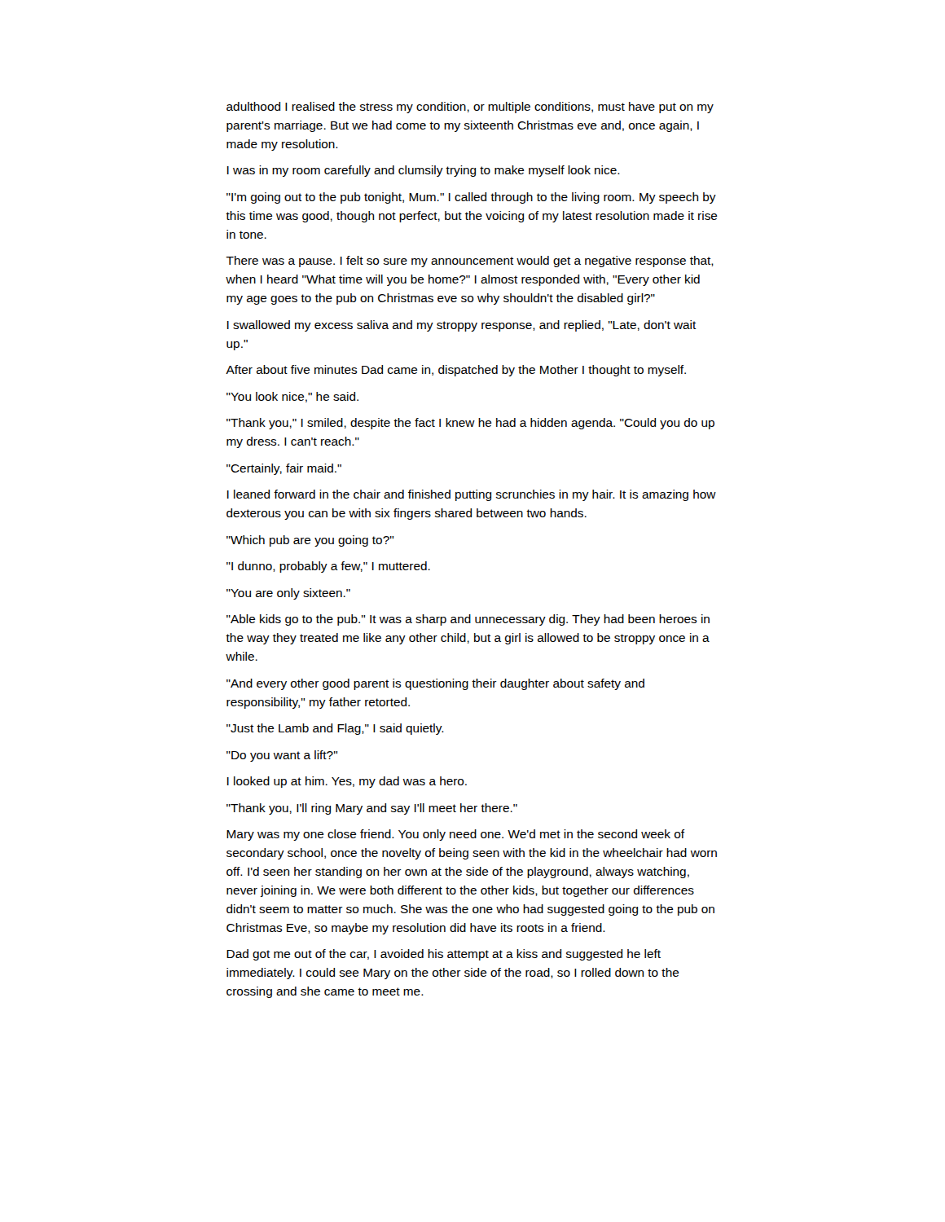adulthood I realised the stress my condition, or multiple conditions, must have put on my parent's marriage. But we had come to my sixteenth Christmas eve and, once again, I made my resolution.
I was in my room carefully and clumsily trying to make myself look nice.
"I'm going out to the pub tonight, Mum." I called through to the living room. My speech by this time was good, though not perfect, but the voicing of my latest resolution made it rise in tone.
There was a pause. I felt so sure my announcement would get a negative response that, when I heard "What time will you be home?" I almost responded with, "Every other kid my age goes to the pub on Christmas eve so why shouldn't the disabled girl?"
I swallowed my excess saliva and my stroppy response, and replied, "Late, don't wait up."
After about five minutes Dad came in, dispatched by the Mother I thought to myself.
"You look nice," he said.
"Thank you," I smiled, despite the fact I knew he had a hidden agenda. "Could you do up my dress. I can't reach."
"Certainly, fair maid."
I leaned forward in the chair and finished putting scrunchies in my hair. It is amazing how dexterous you can be with six fingers shared between two hands.
"Which pub are you going to?"
"I dunno, probably a few," I muttered.
"You are only sixteen."
"Able kids go to the pub." It was a sharp and unnecessary dig. They had been heroes in the way they treated me like any other child, but a girl is allowed to be stroppy once in a while.
"And every other good parent is questioning their daughter about safety and responsibility," my father retorted.
"Just the Lamb and Flag," I said quietly.
"Do you want a lift?"
I looked up at him. Yes, my dad was a hero.
"Thank you, I'll ring Mary and say I'll meet her there."
Mary was my one close friend. You only need one. We'd met in the second week of secondary school, once the novelty of being seen with the kid in the wheelchair had worn off. I'd seen her standing on her own at the side of the playground, always watching, never joining in. We were both different to the other kids, but together our differences didn't seem to matter so much. She was the one who had suggested going to the pub on Christmas Eve, so maybe my resolution did have its roots in a friend.
Dad got me out of the car, I avoided his attempt at a kiss and suggested he left immediately. I could see Mary on the other side of the road, so I rolled down to the crossing and she came to meet me.